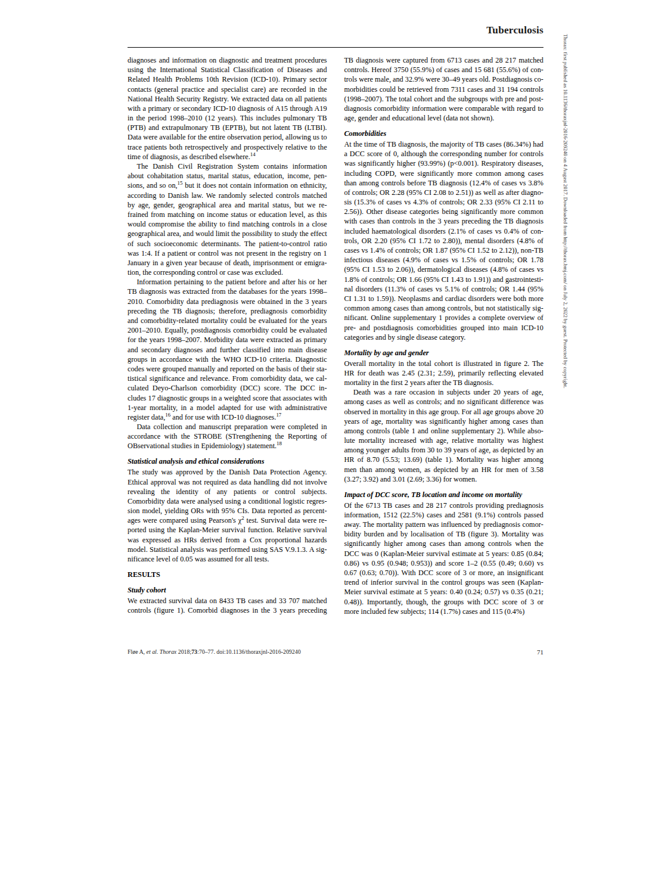Tuberculosis
Thorax: first published as 10.1136/thoraxjnl-2016-209240 on 4 August 2017. Downloaded from http://thorax.bmj.com/ on July 2, 2022 by guest. Protected by copyright.
diagnoses and information on diagnostic and treatment procedures using the International Statistical Classification of Diseases and Related Health Problems 10th Revision (ICD-10). Primary sector contacts (general practice and specialist care) are recorded in the National Health Security Registry. We extracted data on all patients with a primary or secondary ICD-10 diagnosis of A15 through A19 in the period 1998–2010 (12 years). This includes pulmonary TB (PTB) and extrapulmonary TB (EPTB), but not latent TB (LTBI). Data were available for the entire observation period, allowing us to trace patients both retrospectively and prospectively relative to the time of diagnosis, as described elsewhere.14
The Danish Civil Registration System contains information about cohabitation status, marital status, education, income, pensions, and so on,15 but it does not contain information on ethnicity, according to Danish law. We randomly selected controls matched by age, gender, geographical area and marital status, but we refrained from matching on income status or education level, as this would compromise the ability to find matching controls in a close geographical area, and would limit the possibility to study the effect of such socioeconomic determinants. The patient-to-control ratio was 1:4. If a patient or control was not present in the registry on 1 January in a given year because of death, imprisonment or emigration, the corresponding control or case was excluded.
Information pertaining to the patient before and after his or her TB diagnosis was extracted from the databases for the years 1998–2010. Comorbidity data prediagnosis were obtained in the 3 years preceding the TB diagnosis; therefore, prediagnosis comorbidity and comorbidity-related mortality could be evaluated for the years 2001–2010. Equally, postdiagnosis comorbidity could be evaluated for the years 1998–2007. Morbidity data were extracted as primary and secondary diagnoses and further classified into main disease groups in accordance with the WHO ICD-10 criteria. Diagnostic codes were grouped manually and reported on the basis of their statistical significance and relevance. From comorbidity data, we calculated Deyo-Charlson comorbidity (DCC) score. The DCC includes 17 diagnostic groups in a weighted score that associates with 1-year mortality, in a model adapted for use with administrative register data,16 and for use with ICD-10 diagnoses.17
Data collection and manuscript preparation were completed in accordance with the STROBE (STrengthening the Reporting of OBservational studies in Epidemiology) statement.18
Statistical analysis and ethical considerations
The study was approved by the Danish Data Protection Agency. Ethical approval was not required as data handling did not involve revealing the identity of any patients or control subjects. Comorbidity data were analysed using a conditional logistic regression model, yielding ORs with 95% CIs. Data reported as percentages were compared using Pearson's χ2 test. Survival data were reported using the Kaplan-Meier survival function. Relative survival was expressed as HRs derived from a Cox proportional hazards model. Statistical analysis was performed using SAS V.9.1.3. A significance level of 0.05 was assumed for all tests.
RESULTS
Study cohort
We extracted survival data on 8433 TB cases and 33 707 matched controls (figure 1). Comorbid diagnoses in the 3 years preceding TB diagnosis were captured from 6713 cases and 28 217 matched controls. Hereof 3750 (55.9%) of cases and 15 681 (55.6%) of controls were male, and 32.9% were 30–49 years old. Postdiagnosis comorbidities could be retrieved from 7311 cases and 31 194 controls (1998–2007). The total cohort and the subgroups with pre and postdiagnosis comorbidity information were comparable with regard to age, gender and educational level (data not shown).
Comorbidities
At the time of TB diagnosis, the majority of TB cases (86.34%) had a DCC score of 0, although the corresponding number for controls was significantly higher (93.99%) (p<0.001). Respiratory diseases, including COPD, were significantly more common among cases than among controls before TB diagnosis (12.4% of cases vs 3.8% of controls; OR 2.28 (95% CI 2.08 to 2.51)) as well as after diagnosis (15.3% of cases vs 4.3% of controls; OR 2.33 (95% CI 2.11 to 2.56)). Other disease categories being significantly more common with cases than controls in the 3 years preceding the TB diagnosis included haematological disorders (2.1% of cases vs 0.4% of controls, OR 2.20 (95% CI 1.72 to 2.80)), mental disorders (4.8% of cases vs 1.4% of controls; OR 1.87 (95% CI 1.52 to 2.12)), non-TB infectious diseases (4.9% of cases vs 1.5% of controls; OR 1.78 (95% CI 1.53 to 2.06)), dermatological diseases (4.8% of cases vs 1.8% of controls; OR 1.66 (95% CI 1.43 to 1.91)) and gastrointestinal disorders (11.3% of cases vs 5.1% of controls; OR 1.44 (95% CI 1.31 to 1.59)). Neoplasms and cardiac disorders were both more common among cases than among controls, but not statistically significant. Online supplementary 1 provides a complete overview of pre- and postdiagnosis comorbidities grouped into main ICD-10 categories and by single disease category.
Mortality by age and gender
Overall mortality in the total cohort is illustrated in figure 2. The HR for death was 2.45 (2.31; 2.59), primarily reflecting elevated mortality in the first 2 years after the TB diagnosis.
Death was a rare occasion in subjects under 20 years of age, among cases as well as controls; and no significant difference was observed in mortality in this age group. For all age groups above 20 years of age, mortality was significantly higher among cases than among controls (table 1 and online supplementary 2). While absolute mortality increased with age, relative mortality was highest among younger adults from 30 to 39 years of age, as depicted by an HR of 8.70 (5.53; 13.69) (table 1). Mortality was higher among men than among women, as depicted by an HR for men of 3.58 (3.27; 3.92) and 3.01 (2.69; 3.36) for women.
Impact of DCC score, TB location and income on mortality
Of the 6713 TB cases and 28 217 controls providing prediagnosis information, 1512 (22.5%) cases and 2581 (9.1%) controls passed away. The mortality pattern was influenced by prediagnosis comorbidity burden and by localisation of TB (figure 3). Mortality was significantly higher among cases than among controls when the DCC was 0 (Kaplan-Meier survival estimate at 5 years: 0.85 (0.84; 0.86) vs 0.95 (0.948; 0.953)) and score 1–2 (0.55 (0.49; 0.60) vs 0.67 (0.63; 0.70)). With DCC score of 3 or more, an insignificant trend of inferior survival in the control groups was seen (Kaplan-Meier survival estimate at 5 years: 0.40 (0.24; 0.57) vs 0.35 (0.21; 0.48)). Importantly, though, the groups with DCC score of 3 or more included few subjects; 114 (1.7%) cases and 115 (0.4%)
Fløe A, et al. Thorax 2018;73:70–77. doi:10.1136/thoraxjnl-2016-209240 71